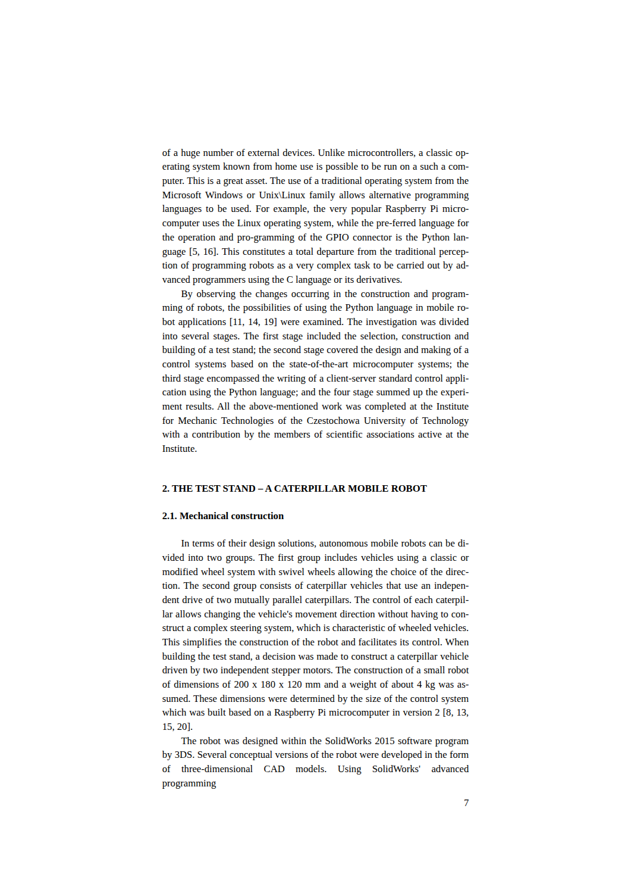of a huge number of external devices. Unlike microcontrollers, a classic operating system known from home use is possible to be run on a such a computer. This is a great asset. The use of a traditional operating system from the Microsoft Windows or Unix\Linux family allows alternative programming languages to be used. For example, the very popular Raspberry Pi microcomputer uses the Linux operating system, while the pre-ferred language for the operation and pro-gramming of the GPIO connector is the Python language [5, 16]. This constitutes a total departure from the traditional perception of programming robots as a very complex task to be carried out by advanced programmers using the C language or its derivatives.
By observing the changes occurring in the construction and programming of robots, the possibilities of using the Python language in mobile robot applications [11, 14, 19] were examined. The investigation was divided into several stages. The first stage included the selection, construction and building of a test stand; the second stage covered the design and making of a control systems based on the state-of-the-art microcomputer systems; the third stage encompassed the writing of a client-server standard control application using the Python language; and the four stage summed up the experiment results. All the above-mentioned work was completed at the Institute for Mechanic Technologies of the Czestochowa University of Technology with a contribution by the members of scientific associations active at the Institute.
2. The test stand – a caterpillar mobile robot
2.1. Mechanical construction
In terms of their design solutions, autonomous mobile robots can be divided into two groups. The first group includes vehicles using a classic or modified wheel system with swivel wheels allowing the choice of the direction. The second group consists of caterpillar vehicles that use an independent drive of two mutually parallel caterpillars. The control of each caterpillar allows changing the vehicle's movement direction without having to construct a complex steering system, which is characteristic of wheeled vehicles. This simplifies the construction of the robot and facilitates its control. When building the test stand, a decision was made to construct a caterpillar vehicle driven by two independent stepper motors. The construction of a small robot of dimensions of 200 x 180 x 120 mm and a weight of about 4 kg was assumed. These dimensions were determined by the size of the control system which was built based on a Raspberry Pi microcomputer in version 2 [8, 13, 15, 20].
The robot was designed within the SolidWorks 2015 software program by 3DS. Several conceptual versions of the robot were developed in the form of three-dimensional CAD models. Using SolidWorks' advanced programming
7